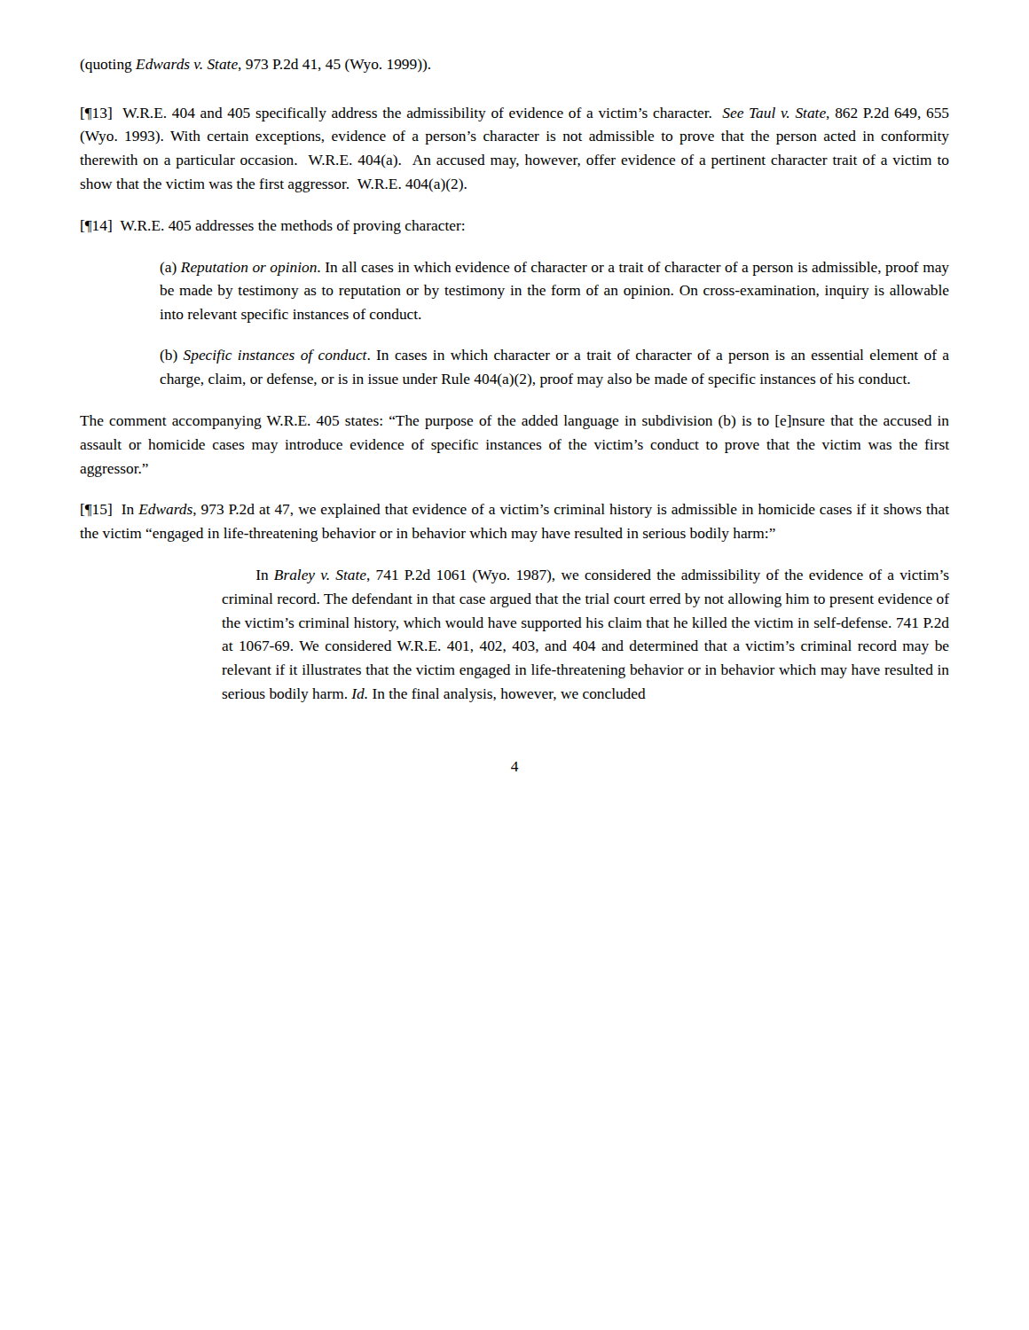(quoting Edwards v. State, 973 P.2d 41, 45 (Wyo. 1999)).
[¶13] W.R.E. 404 and 405 specifically address the admissibility of evidence of a victim’s character. See Taul v. State, 862 P.2d 649, 655 (Wyo. 1993). With certain exceptions, evidence of a person’s character is not admissible to prove that the person acted in conformity therewith on a particular occasion. W.R.E. 404(a). An accused may, however, offer evidence of a pertinent character trait of a victim to show that the victim was the first aggressor. W.R.E. 404(a)(2).
[¶14] W.R.E. 405 addresses the methods of proving character:
(a) Reputation or opinion. In all cases in which evidence of character or a trait of character of a person is admissible, proof may be made by testimony as to reputation or by testimony in the form of an opinion. On cross-examination, inquiry is allowable into relevant specific instances of conduct.
(b) Specific instances of conduct. In cases in which character or a trait of character of a person is an essential element of a charge, claim, or defense, or is in issue under Rule 404(a)(2), proof may also be made of specific instances of his conduct.
The comment accompanying W.R.E. 405 states: “The purpose of the added language in subdivision (b) is to [e]nsure that the accused in assault or homicide cases may introduce evidence of specific instances of the victim’s conduct to prove that the victim was the first aggressor.”
[¶15] In Edwards, 973 P.2d at 47, we explained that evidence of a victim’s criminal history is admissible in homicide cases if it shows that the victim “engaged in life-threatening behavior or in behavior which may have resulted in serious bodily harm:”
In Braley v. State, 741 P.2d 1061 (Wyo. 1987), we considered the admissibility of the evidence of a victim’s criminal record. The defendant in that case argued that the trial court erred by not allowing him to present evidence of the victim’s criminal history, which would have supported his claim that he killed the victim in self-defense. 741 P.2d at 1067-69. We considered W.R.E. 401, 402, 403, and 404 and determined that a victim’s criminal record may be relevant if it illustrates that the victim engaged in life-threatening behavior or in behavior which may have resulted in serious bodily harm. Id. In the final analysis, however, we concluded
4